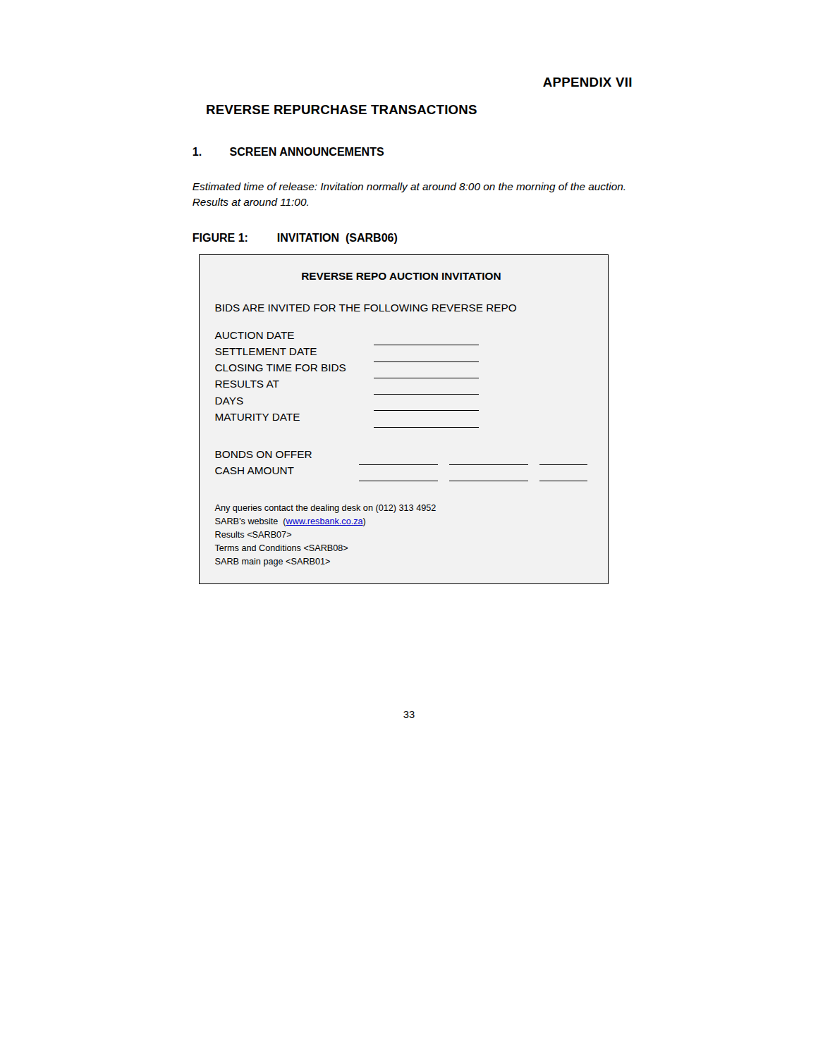APPENDIX VII
REVERSE REPURCHASE TRANSACTIONS
1. SCREEN ANNOUNCEMENTS
Estimated time of release: Invitation normally at around 8:00 on the morning of the auction. Results at around 11:00.
FIGURE 1: INVITATION (SARB06)
REVERSE REPO AUCTION INVITATION
BIDS ARE INVITED FOR THE FOLLOWING REVERSE REPO
| AUCTION DATE | |
| SETTLEMENT DATE | |
| CLOSING TIME FOR BIDS | |
| RESULTS AT | |
| DAYS | |
| MATURITY DATE | |
| BONDS ON OFFER | | | | | |
| CASH AMOUNT | | | | | |
Any queries contact the dealing desk on (012) 313 4952
SARB’s website (www.resbank.co.za)
Results <SARB07>
Terms and Conditions <SARB08>
SARB main page <SARB01>
33